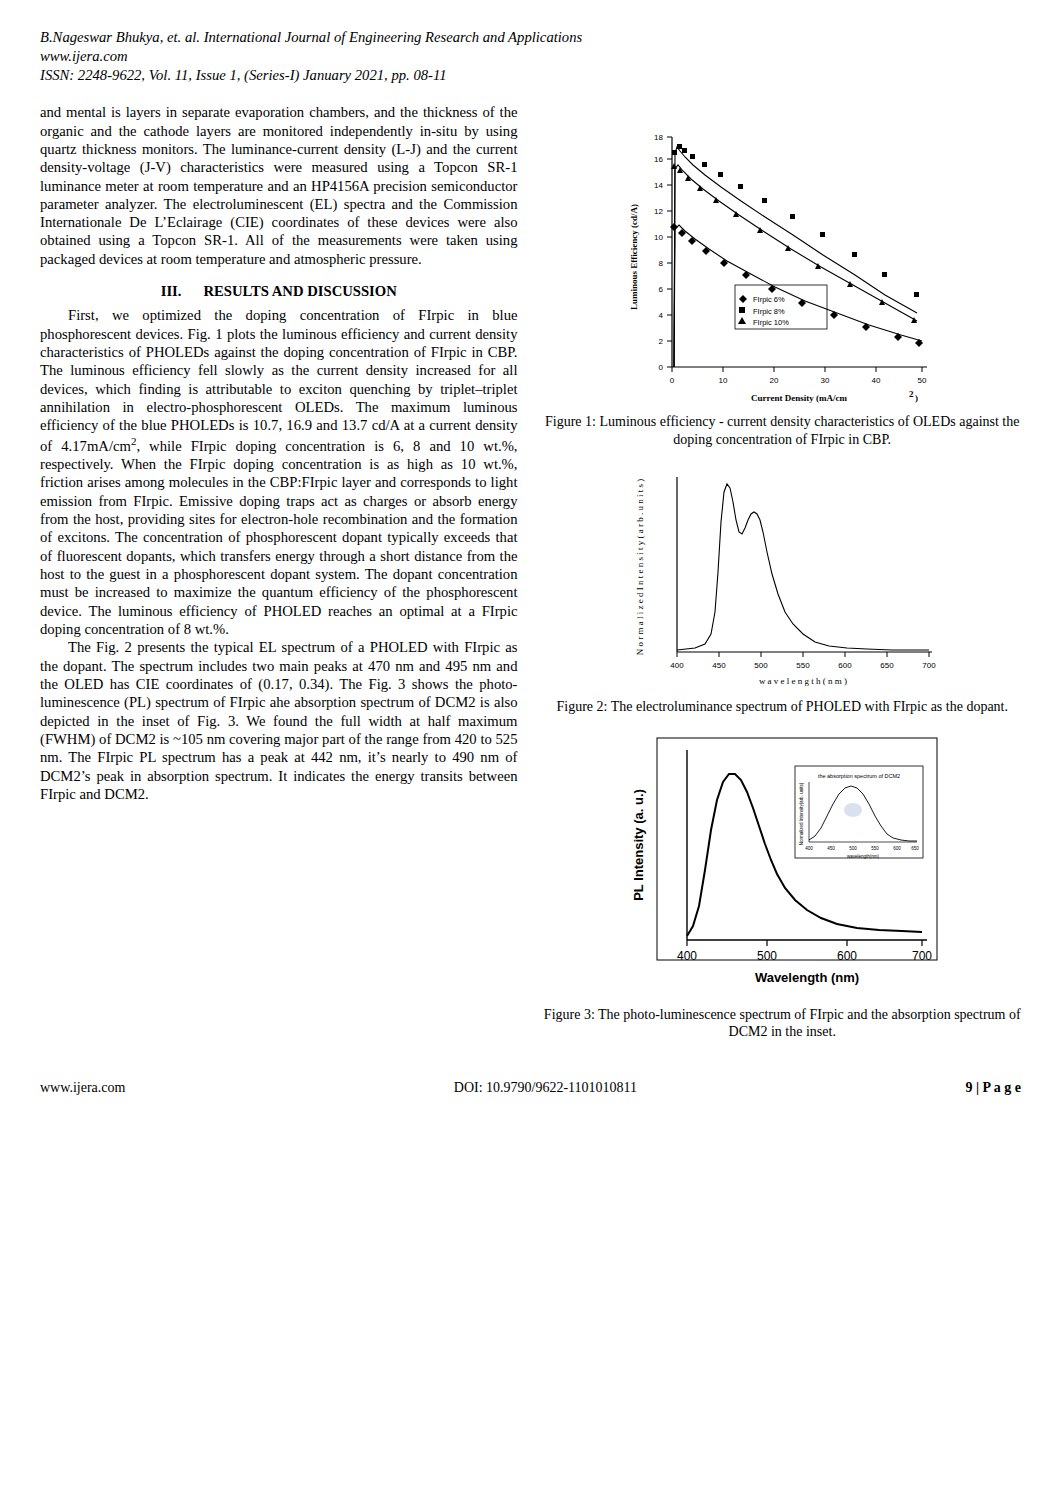B.Nageswar Bhukya, et. al. International Journal of Engineering Research and Applications
www.ijera.com
ISSN: 2248-9622, Vol. 11, Issue 1, (Series-I) January 2021, pp. 08-11
and mental is layers in separate evaporation chambers, and the thickness of the organic and the cathode layers are monitored independently in-situ by using quartz thickness monitors. The luminance-current density (L-J) and the current density-voltage (J-V) characteristics were measured using a Topcon SR-1 luminance meter at room temperature and an HP4156A precision semiconductor parameter analyzer. The electroluminescent (EL) spectra and the Commission Internationale De L’Eclairage (CIE) coordinates of these devices were also obtained using a Topcon SR-1. All of the measurements were taken using packaged devices at room temperature and atmospheric pressure.
III. RESULTS AND DISCUSSION
First, we optimized the doping concentration of FIrpic in blue phosphorescent devices. Fig. 1 plots the luminous efficiency and current density characteristics of PHOLEDs against the doping concentration of FIrpic in CBP. The luminous efficiency fell slowly as the current density increased for all devices, which finding is attributable to exciton quenching by triplet–triplet annihilation in electro-phosphorescent OLEDs. The maximum luminous efficiency of the blue PHOLEDs is 10.7, 16.9 and 13.7 cd/A at a current density of 4.17mA/cm2, while FIrpic doping concentration is 6, 8 and 10 wt.%, respectively. When the FIrpic doping concentration is as high as 10 wt.%, friction arises among molecules in the CBP:FIrpic layer and corresponds to light emission from FIrpic. Emissive doping traps act as charges or absorb energy from the host, providing sites for electron-hole recombination and the formation of excitons. The concentration of phosphorescent dopant typically exceeds that of fluorescent dopants, which transfers energy through a short distance from the host to the guest in a phosphorescent dopant system. The dopant concentration must be increased to maximize the quantum efficiency of the phosphorescent device. The luminous efficiency of PHOLED reaches an optimal at a FIrpic doping concentration of 8 wt.%.
The Fig. 2 presents the typical EL spectrum of a PHOLED with FIrpic as the dopant. The spectrum includes two main peaks at 470 nm and 495 nm and the OLED has CIE coordinates of (0.17, 0.34). The Fig. 3 shows the photo-luminescence (PL) spectrum of FIrpic ahe absorption spectrum of DCM2 is also depicted in the inset of Fig. 3. We found the full width at half maximum (FWHM) of DCM2 is ~105 nm covering major part of the range from 420 to 525 nm. The FIrpic PL spectrum has a peak at 442 nm, it’s nearly to 490 nm of DCM2’s peak in absorption spectrum. It indicates the energy transits between FIrpic and DCM2.
0 2 4 6 8 10 12 14 16 18 0 10 20 30 40 50 Luminous Efficiency (cd/A) Current Density (mA/cm 2 ) FIrpic 6% FIrpic 8% FIrpic 10%
Figure 1: Luminous efficiency - current density characteristics of OLEDs against the doping concentration of FIrpic in CBP.
400 450 500 550 600 650 700 N o r m a l i z e d I n t e n s i t y ( a r b . u n i t s ) w a v e l e n g t h ( n m )
Figure 2: The electroluminance spectrum of PHOLED with FIrpic as the dopant.
400 500 600 700 PL Intensity (a. u.) Wavelength (nm) the absorption spectrum of DCM2 400 450 500 550 600 650 Normalized Intensity(arb. units) wavelength(nm)
Figure 3: The photo-luminescence spectrum of FIrpic and the absorption spectrum of DCM2 in the inset.
www.ijera.com DOI: 10.9790/9622-1101010811 9 | P a g e